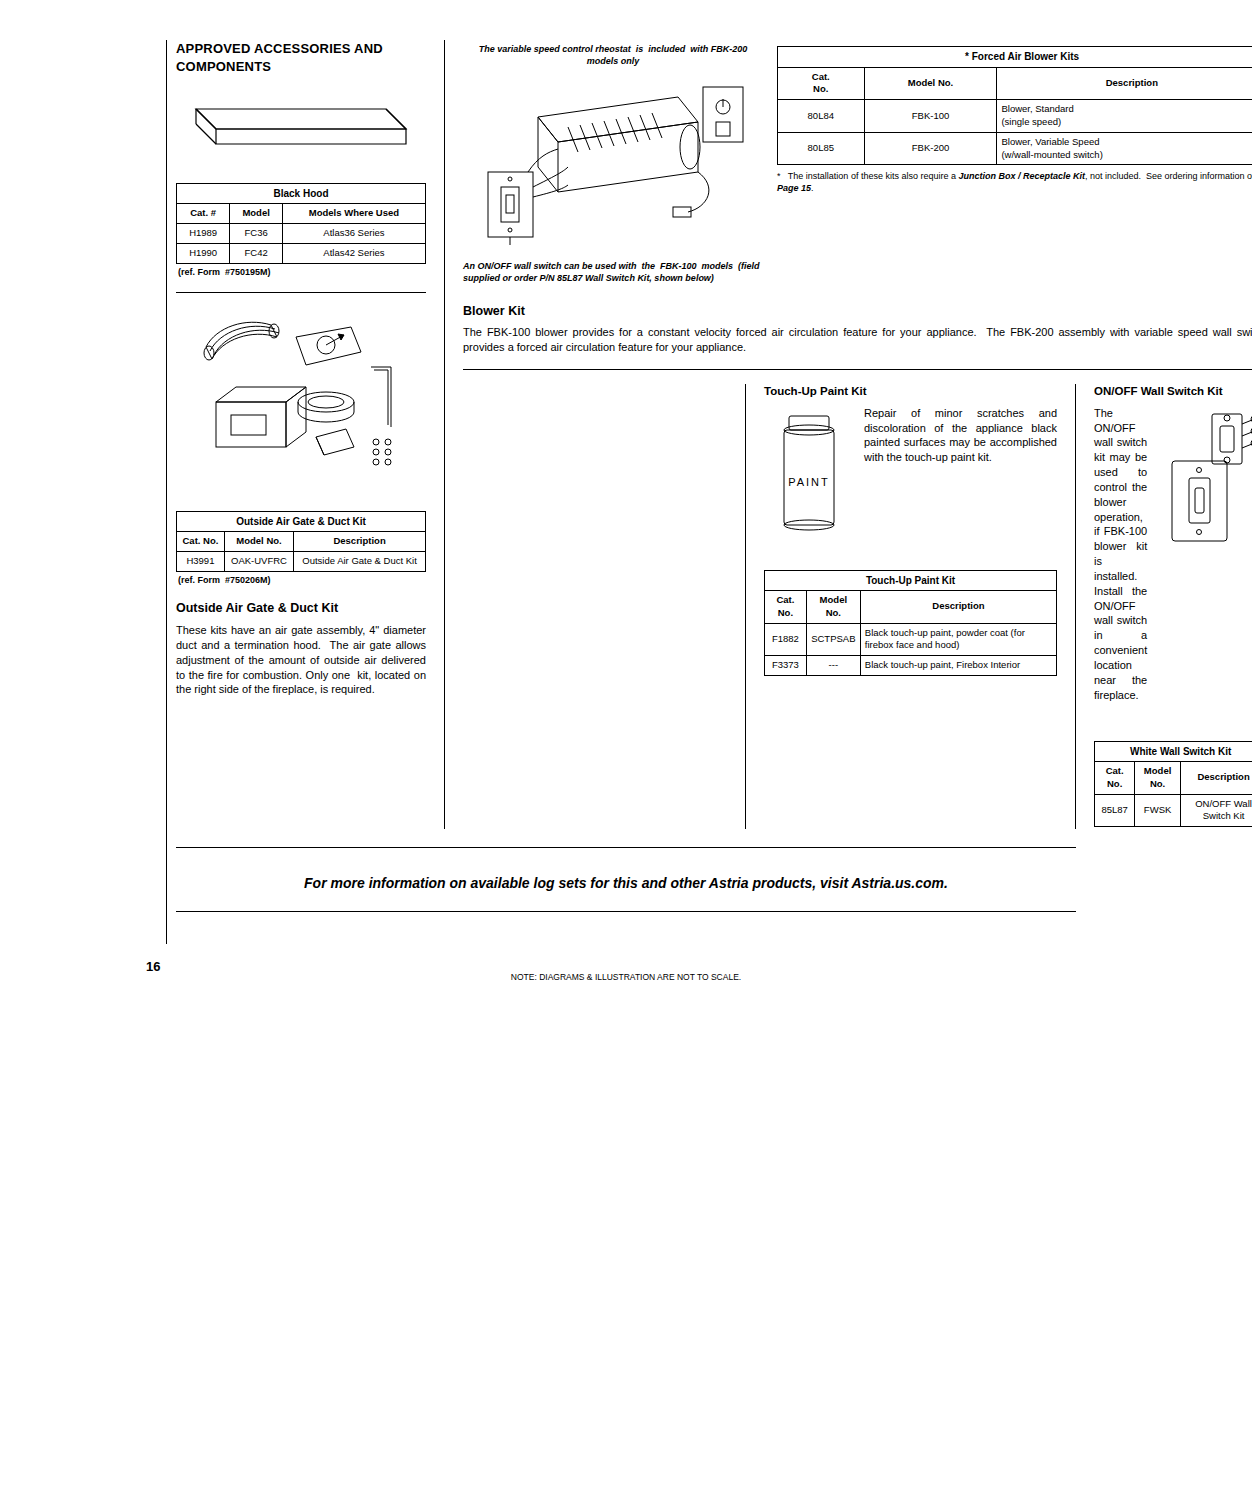APPROVED ACCESSORIES AND COMPONENTS
Black Hood
| Cat. # | Model | Models Where Used |
| --- | --- | --- |
| H1989 | FC36 | Atlas36 Series |
| H1990 | FC42 | Atlas42 Series |
(ref. Form #750195M)
Outside Air Gate & Duct Kit
| Cat. No. | Model No. | Description |
| --- | --- | --- |
| H3991 | OAK-UVFRC | Outside Air Gate & Duct Kit |
(ref. Form #750206M)
Outside Air Gate & Duct Kit
These kits have an air gate assembly, 4" diameter duct and a termination hood. The air gate allows adjustment of the amount of outside air delivered to the fire for combustion. Only one kit, located on the right side of the fireplace, is required.
The variable speed control rheostat is included with FBK-200 models only
An ON/OFF wall switch can be used with the FBK-100 models (field supplied or order P/N 85L87 Wall Switch Kit, shown below)
* Forced Air Blower Kits
| Cat. No. | Model No. | Description |
| --- | --- | --- |
| 80L84 | FBK-100 | Blower, Standard (single speed) |
| 80L85 | FBK-200 | Blower, Variable Speed (w/wall-mounted switch) |
* The installation of these kits also require a Junction Box / Receptacle Kit, not included. See ordering information on Page 15.
Blower Kit
The FBK-100 blower provides for a constant velocity forced air circulation feature for your appliance. The FBK-200 assembly with variable speed wall switch provides a forced air circulation feature for your appliance.
Touch-Up Paint Kit
PAINT
Repair of minor scratches and discoloration of the appliance black painted surfaces may be accomplished with the touch-up paint kit.
Touch-Up Paint Kit
| Cat. No. | Model No. | Description |
| --- | --- | --- |
| F1882 | SCTPSAB | Black touch-up paint, powder coat (for firebox face and hood) |
| F3373 | --- | Black touch-up paint, Firebox Interior |
ON/OFF Wall Switch Kit
The ON/OFF wall switch kit may be used to control the blower operation, if FBK-100 blower kit is installed. Install the ON/OFF wall switch in a convenient location near the fireplace.
White Wall Switch Kit
| Cat. No. | Model No. | Description |
| --- | --- | --- |
| 85L87 | FWSK | ON/OFF Wall Switch Kit |
For more information on available log sets for this and other Astria products, visit Astria.us.com.
16
NOTE: DIAGRAMS & ILLUSTRATION ARE NOT TO SCALE.